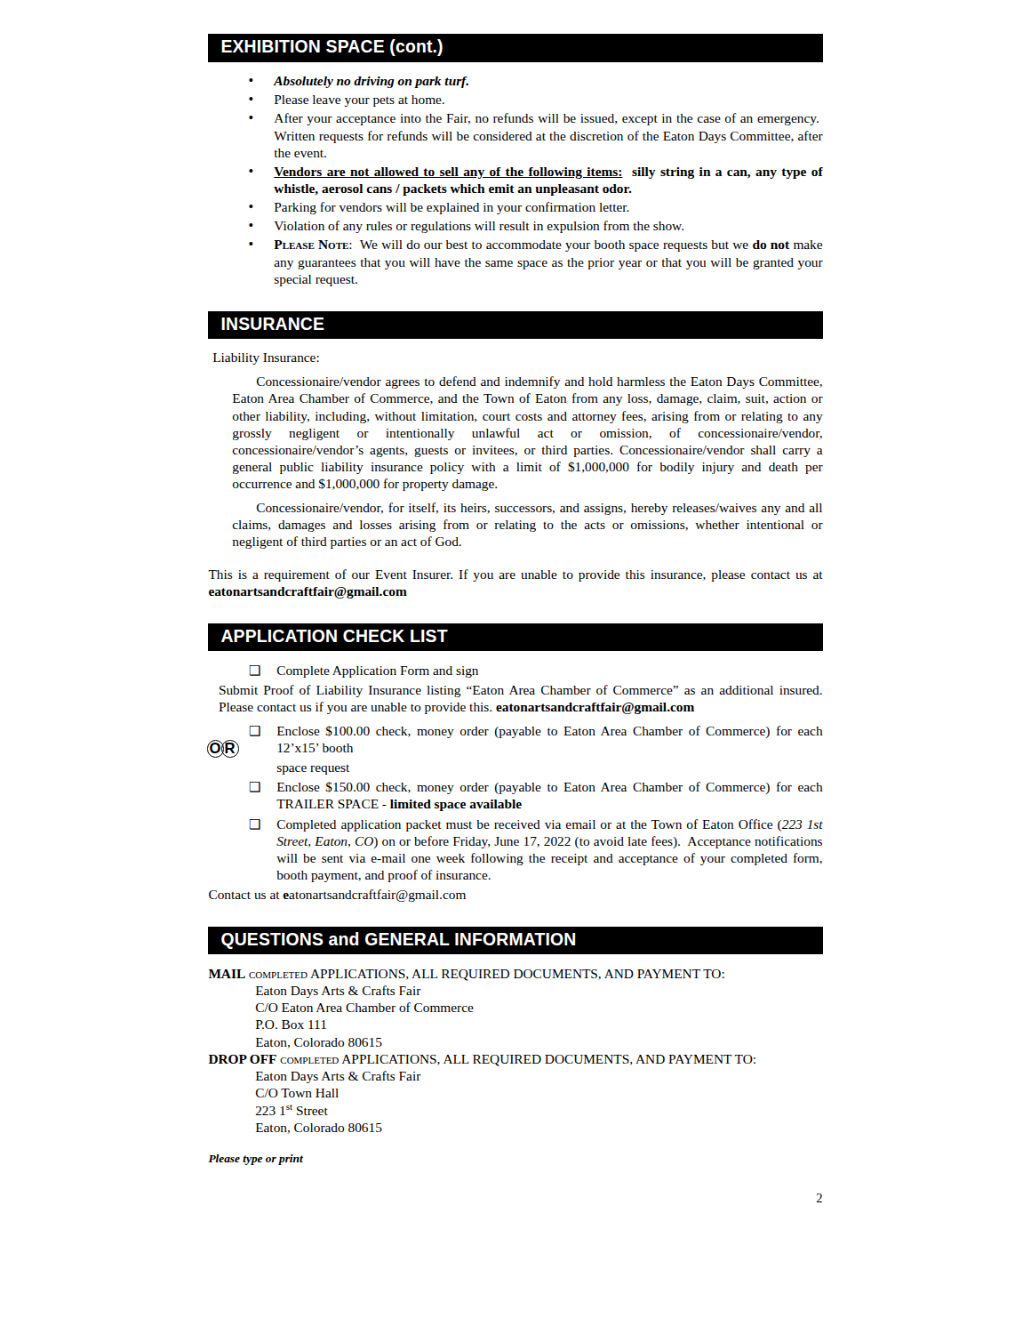EXHIBITION SPACE (cont.)
Absolutely no driving on park turf.
Please leave your pets at home.
After your acceptance into the Fair, no refunds will be issued, except in the case of an emergency. Written requests for refunds will be considered at the discretion of the Eaton Days Committee, after the event.
Vendors are not allowed to sell any of the following items: silly string in a can, any type of whistle, aerosol cans / packets which emit an unpleasant odor.
Parking for vendors will be explained in your confirmation letter.
Violation of any rules or regulations will result in expulsion from the show.
Please Note: We will do our best to accommodate your booth space requests but we do not make any guarantees that you will have the same space as the prior year or that you will be granted your special request.
INSURANCE
Liability Insurance:
Concessionaire/vendor agrees to defend and indemnify and hold harmless the Eaton Days Committee, Eaton Area Chamber of Commerce, and the Town of Eaton from any loss, damage, claim, suit, action or other liability, including, without limitation, court costs and attorney fees, arising from or relating to any grossly negligent or intentionally unlawful act or omission, of concessionaire/vendor, concessionaire/vendor’s agents, guests or invitees, or third parties. Concessionaire/vendor shall carry a general public liability insurance policy with a limit of $1,000,000 for bodily injury and death per occurrence and $1,000,000 for property damage.
Concessionaire/vendor, for itself, its heirs, successors, and assigns, hereby releases/waives any and all claims, damages and losses arising from or relating to the acts or omissions, whether intentional or negligent of third parties or an act of God.
This is a requirement of our Event Insurer. If you are unable to provide this insurance, please contact us at eatonartsandcraftfair@gmail.com
APPLICATION CHECK LIST
Complete Application Form and sign
Submit Proof of Liability Insurance listing “Eaton Area Chamber of Commerce” as an additional insured. Please contact us if you are unable to provide this. eatonartsandcraftfair@gmail.com
OR
Enclose $100.00 check, money order (payable to Eaton Area Chamber of Commerce) for each 12’x15’ booth
space request
Enclose $150.00 check, money order (payable to Eaton Area Chamber of Commerce) for each TRAILER SPACE - limited space available
Completed application packet must be received via email or at the Town of Eaton Office (223 1st Street, Eaton, CO) on or before Friday, June 17, 2022 (to avoid late fees). Acceptance notifications will be sent via e-mail one week following the receipt and acceptance of your completed form, booth payment, and proof of insurance.
Contact us at eatonartsandcraftfair@gmail.com
QUESTIONS and GENERAL INFORMATION
MAIL completed APPLICATIONS, ALL REQUIRED DOCUMENTS, AND PAYMENT TO:
Eaton Days Arts & Crafts Fair
C/O Eaton Area Chamber of Commerce
P.O. Box 111
Eaton, Colorado 80615
DROP OFF completed APPLICATIONS, ALL REQUIRED DOCUMENTS, AND PAYMENT TO:
Eaton Days Arts & Crafts Fair
C/O Town Hall
223 1st Street
Eaton, Colorado 80615
Please type or print
2